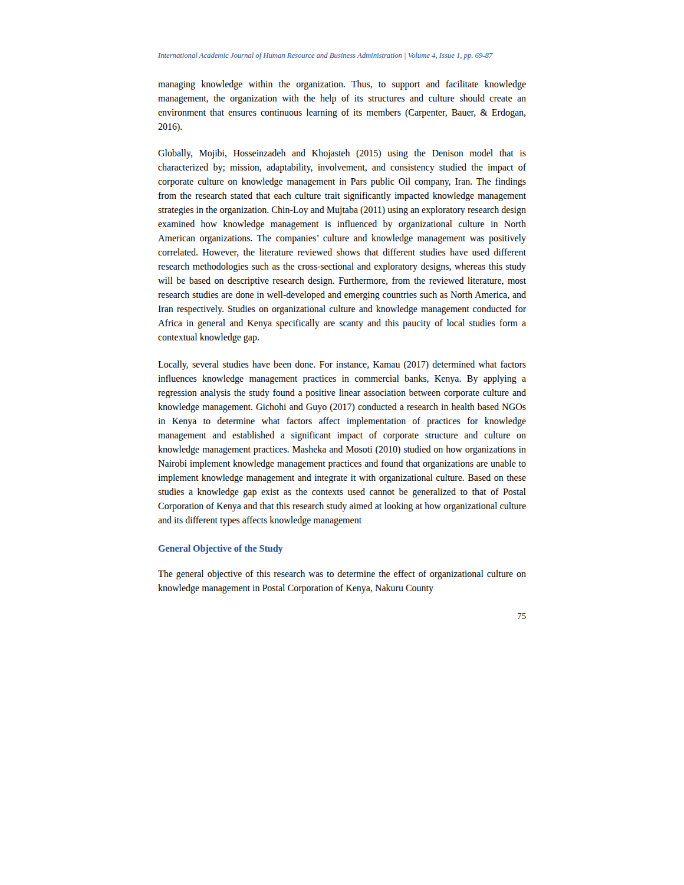International Academic Journal of Human Resource and Business Administration | Volume 4, Issue 1, pp. 69-87
managing knowledge within the organization. Thus, to support and facilitate knowledge management, the organization with the help of its structures and culture should create an environment that ensures continuous learning of its members (Carpenter, Bauer, & Erdogan, 2016).
Globally, Mojibi, Hosseinzadeh and Khojasteh (2015) using the Denison model that is characterized by; mission, adaptability, involvement, and consistency studied the impact of corporate culture on knowledge management in Pars public Oil company, Iran. The findings from the research stated that each culture trait significantly impacted knowledge management strategies in the organization. Chin-Loy and Mujtaba (2011) using an exploratory research design examined how knowledge management is influenced by organizational culture in North American organizations. The companies’ culture and knowledge management was positively correlated. However, the literature reviewed shows that different studies have used different research methodologies such as the cross-sectional and exploratory designs, whereas this study will be based on descriptive research design. Furthermore, from the reviewed literature, most research studies are done in well-developed and emerging countries such as North America, and Iran respectively. Studies on organizational culture and knowledge management conducted for Africa in general and Kenya specifically are scanty and this paucity of local studies form a contextual knowledge gap.
Locally, several studies have been done. For instance, Kamau (2017) determined what factors influences knowledge management practices in commercial banks, Kenya. By applying a regression analysis the study found a positive linear association between corporate culture and knowledge management. Gichohi and Guyo (2017) conducted a research in health based NGOs in Kenya to determine what factors affect implementation of practices for knowledge management and established a significant impact of corporate structure and culture on knowledge management practices. Masheka and Mosoti (2010) studied on how organizations in Nairobi implement knowledge management practices and found that organizations are unable to implement knowledge management and integrate it with organizational culture. Based on these studies a knowledge gap exist as the contexts used cannot be generalized to that of Postal Corporation of Kenya and that this research study aimed at looking at how organizational culture and its different types affects knowledge management
General Objective of the Study
The general objective of this research was to determine the effect of organizational culture on knowledge management in Postal Corporation of Kenya, Nakuru County
75